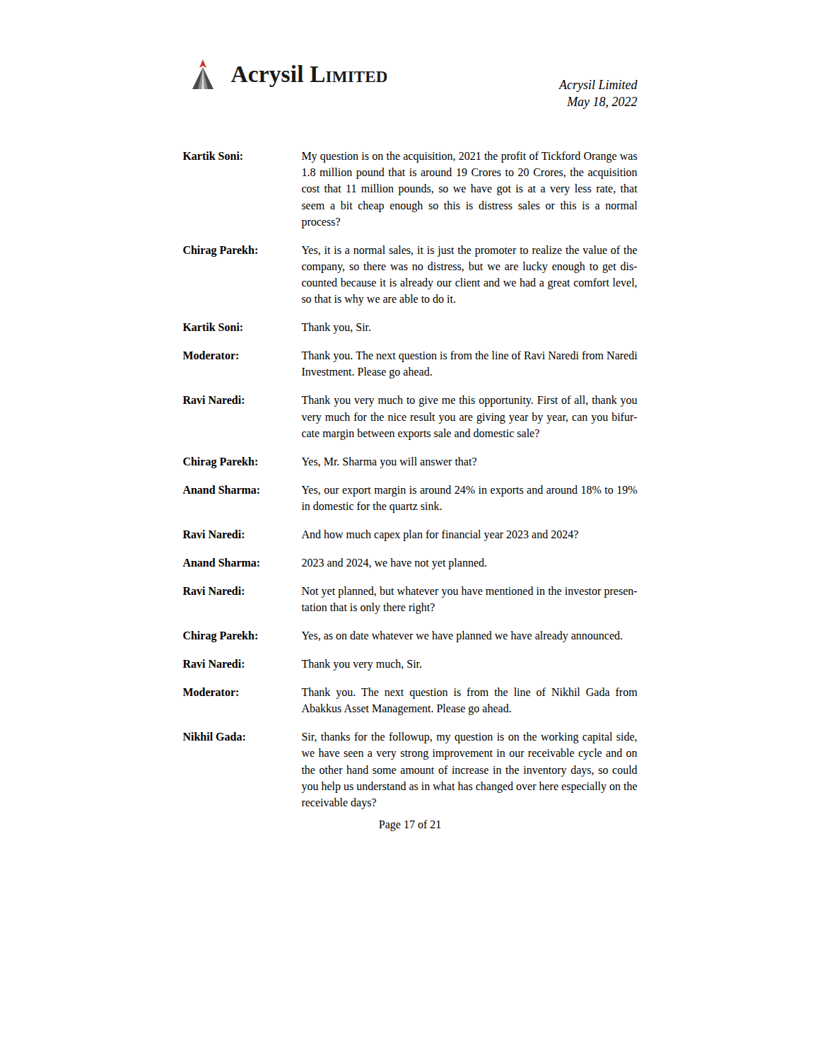Acrysil Limited
Acrysil Limited
May 18, 2022
| Kartik Soni: | My question is on the acquisition, 2021 the profit of Tickford Orange was 1.8 million pound that is around 19 Crores to 20 Crores, the acquisition cost that 11 million pounds, so we have got is at a very less rate, that seem a bit cheap enough so this is distress sales or this is a normal process? |
| Chirag Parekh: | Yes, it is a normal sales, it is just the promoter to realize the value of the company, so there was no distress, but we are lucky enough to get discounted because it is already our client and we had a great comfort level, so that is why we are able to do it. |
| Kartik Soni: | Thank you, Sir. |
| Moderator: | Thank you. The next question is from the line of Ravi Naredi from Naredi Investment. Please go ahead. |
| Ravi Naredi: | Thank you very much to give me this opportunity. First of all, thank you very much for the nice result you are giving year by year, can you bifurcate margin between exports sale and domestic sale? |
| Chirag Parekh: | Yes, Mr. Sharma you will answer that? |
| Anand Sharma: | Yes, our export margin is around 24% in exports and around 18% to 19% in domestic for the quartz sink. |
| Ravi Naredi: | And how much capex plan for financial year 2023 and 2024? |
| Anand Sharma: | 2023 and 2024, we have not yet planned. |
| Ravi Naredi: | Not yet planned, but whatever you have mentioned in the investor presentation that is only there right? |
| Chirag Parekh: | Yes, as on date whatever we have planned we have already announced. |
| Ravi Naredi: | Thank you very much, Sir. |
| Moderator: | Thank you. The next question is from the line of Nikhil Gada from Abakkus Asset Management. Please go ahead. |
| Nikhil Gada: | Sir, thanks for the followup, my question is on the working capital side, we have seen a very strong improvement in our receivable cycle and on the other hand some amount of increase in the inventory days, so could you help us understand as in what has changed over here especially on the receivable days? |
Page 17 of 21